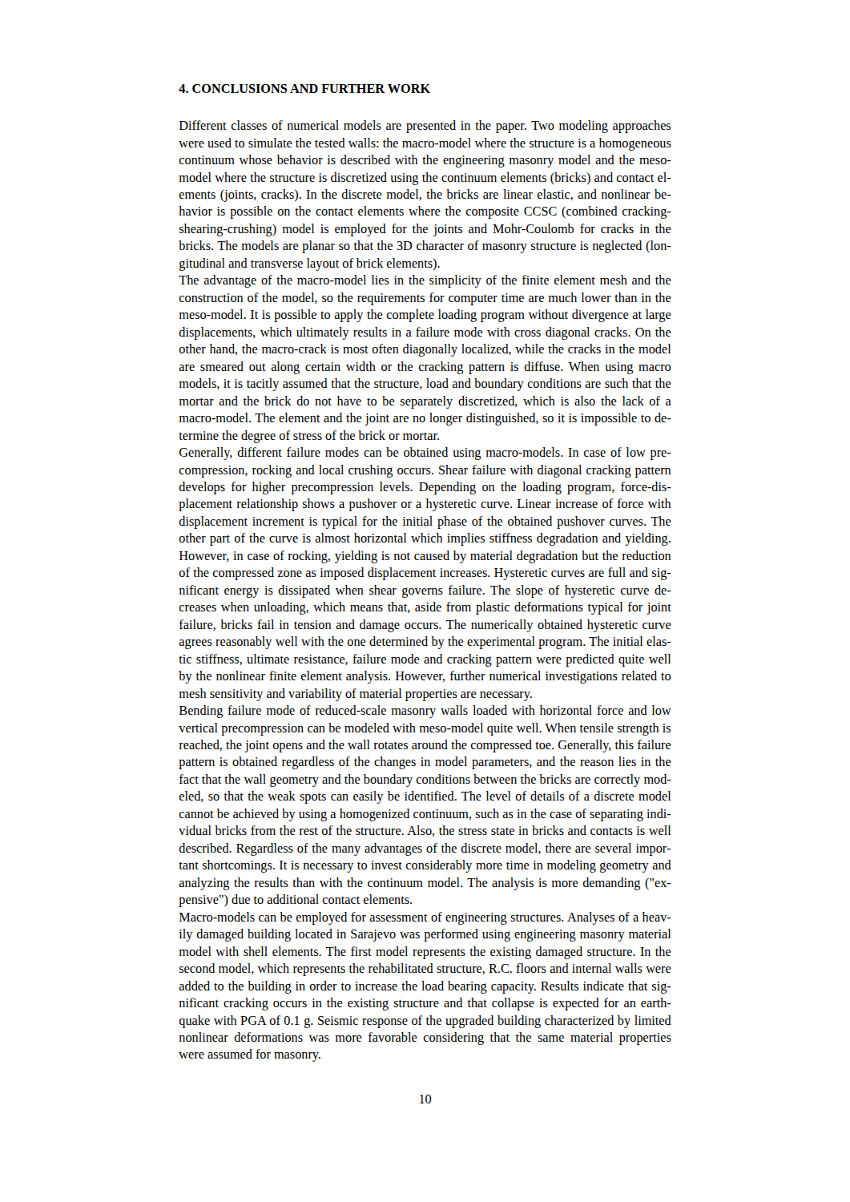4. CONCLUSIONS AND FURTHER WORK
Different classes of numerical models are presented in the paper. Two modeling approaches were used to simulate the tested walls: the macro-model where the structure is a homogeneous continuum whose behavior is described with the engineering masonry model and the meso-model where the structure is discretized using the continuum elements (bricks) and contact elements (joints, cracks). In the discrete model, the bricks are linear elastic, and nonlinear behavior is possible on the contact elements where the composite CCSC (combined cracking-shearing-crushing) model is employed for the joints and Mohr-Coulomb for cracks in the bricks. The models are planar so that the 3D character of masonry structure is neglected (longitudinal and transverse layout of brick elements).
The advantage of the macro-model lies in the simplicity of the finite element mesh and the construction of the model, so the requirements for computer time are much lower than in the meso-model. It is possible to apply the complete loading program without divergence at large displacements, which ultimately results in a failure mode with cross diagonal cracks. On the other hand, the macro-crack is most often diagonally localized, while the cracks in the model are smeared out along certain width or the cracking pattern is diffuse. When using macro models, it is tacitly assumed that the structure, load and boundary conditions are such that the mortar and the brick do not have to be separately discretized, which is also the lack of a macro-model. The element and the joint are no longer distinguished, so it is impossible to determine the degree of stress of the brick or mortar.
Generally, different failure modes can be obtained using macro-models. In case of low precompression, rocking and local crushing occurs. Shear failure with diagonal cracking pattern develops for higher precompression levels. Depending on the loading program, force-displacement relationship shows a pushover or a hysteretic curve. Linear increase of force with displacement increment is typical for the initial phase of the obtained pushover curves. The other part of the curve is almost horizontal which implies stiffness degradation and yielding. However, in case of rocking, yielding is not caused by material degradation but the reduction of the compressed zone as imposed displacement increases. Hysteretic curves are full and significant energy is dissipated when shear governs failure. The slope of hysteretic curve decreases when unloading, which means that, aside from plastic deformations typical for joint failure, bricks fail in tension and damage occurs. The numerically obtained hysteretic curve agrees reasonably well with the one determined by the experimental program. The initial elastic stiffness, ultimate resistance, failure mode and cracking pattern were predicted quite well by the nonlinear finite element analysis. However, further numerical investigations related to mesh sensitivity and variability of material properties are necessary.
Bending failure mode of reduced-scale masonry walls loaded with horizontal force and low vertical precompression can be modeled with meso-model quite well. When tensile strength is reached, the joint opens and the wall rotates around the compressed toe. Generally, this failure pattern is obtained regardless of the changes in model parameters, and the reason lies in the fact that the wall geometry and the boundary conditions between the bricks are correctly modeled, so that the weak spots can easily be identified. The level of details of a discrete model cannot be achieved by using a homogenized continuum, such as in the case of separating individual bricks from the rest of the structure. Also, the stress state in bricks and contacts is well described. Regardless of the many advantages of the discrete model, there are several important shortcomings. It is necessary to invest considerably more time in modeling geometry and analyzing the results than with the continuum model. The analysis is more demanding ("expensive") due to additional contact elements.
Macro-models can be employed for assessment of engineering structures. Analyses of a heavily damaged building located in Sarajevo was performed using engineering masonry material model with shell elements. The first model represents the existing damaged structure. In the second model, which represents the rehabilitated structure, R.C. floors and internal walls were added to the building in order to increase the load bearing capacity. Results indicate that significant cracking occurs in the existing structure and that collapse is expected for an earthquake with PGA of 0.1 g. Seismic response of the upgraded building characterized by limited nonlinear deformations was more favorable considering that the same material properties were assumed for masonry.
10